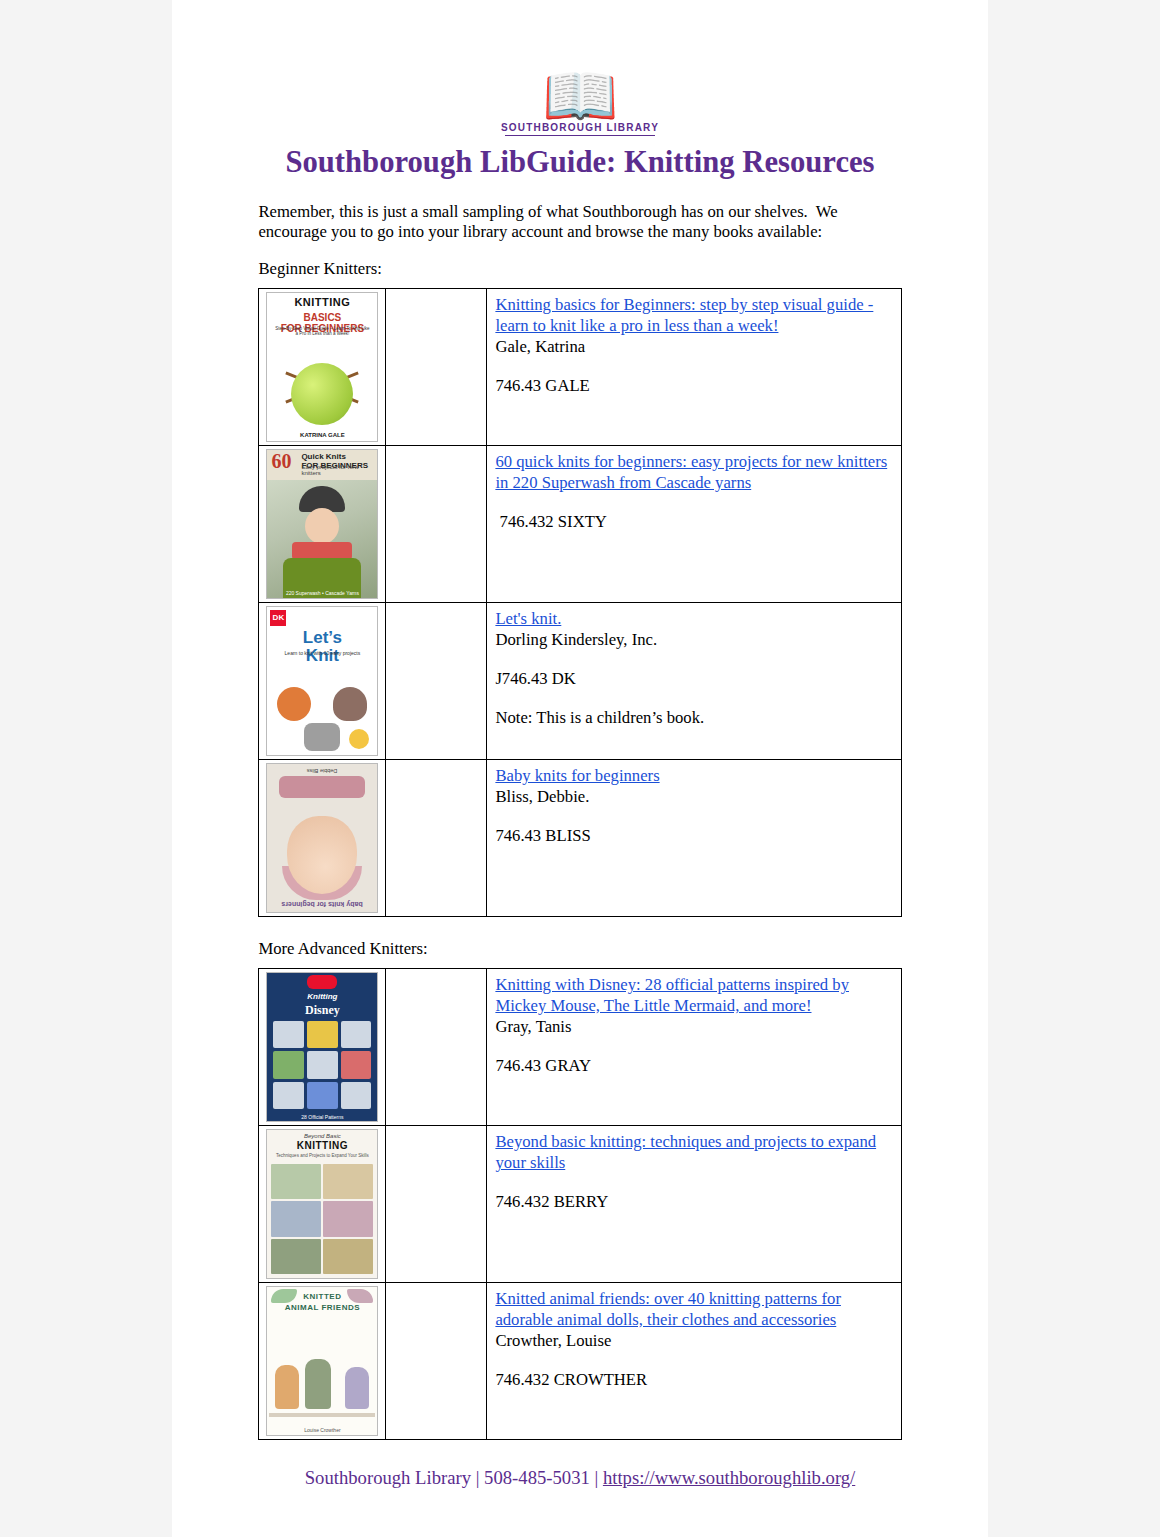📖
SOUTHBOROUGH LIBRARY
Southborough LibGuide: Knitting Resources
Remember, this is just a small sampling of what Southborough has on our shelves. We encourage you to go into your library account and browse the many books available:
Beginner Knitters:
| KNITTING BASICS FOR BEGINNERS Step-By-Step Visual Guide – Learn To Knit Like a Pro in Less than a Week! KATRINA GALE | | Knitting basics for Beginners: step by step visual guide - learn to knit like a pro in less than a week! Gale, Katrina 746.43 GALE |
| 60 Quick Knits FOR BEGINNERS Easy projects for new knitters 220 Superwash • Cascade Yarns | | 60 quick knits for beginners: easy projects for new knitters in 220 Superwash from Cascade yarns 746.432 SIXTY |
| DK Let’s Knit Learn to knit with 10 easy projects | | Let's knit. Dorling Kindersley, Inc. J746.43 DK Note: This is a children’s book. |
| baby knits for beginners Debbie Bliss | | Baby knits for beginners Bliss, Debbie. 746.43 BLISS |
More Advanced Knitters:
| Knitting Disney 28 Official Patterns | | Knitting with Disney: 28 official patterns inspired by Mickey Mouse, The Little Mermaid, and more! Gray, Tanis 746.43 GRAY |
| Beyond Basic KNITTING Techniques and Projects to Expand Your Skills | | Beyond basic knitting: techniques and projects to expand your skills 746.432 BERRY |
| KNITTED ANIMAL FRIENDS Louise Crowther | | Knitted animal friends: over 40 knitting patterns for adorable animal dolls, their clothes and accessories Crowther, Louise 746.432 CROWTHER |
Southborough Library | 508-485-5031 | https://www.southboroughlib.org/